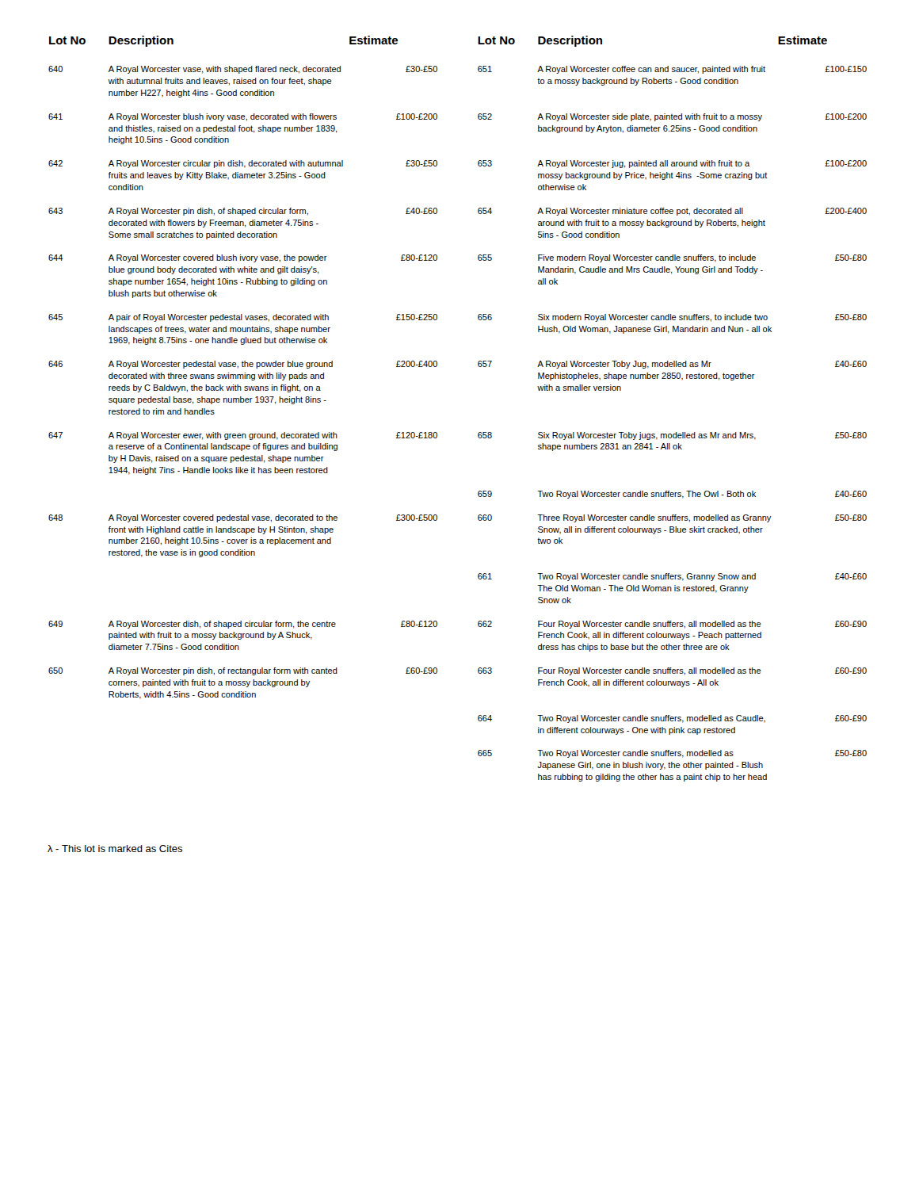| Lot No | Description | Estimate | | Lot No | Description | Estimate |
| --- | --- | --- | --- | --- | --- | --- |
| 640 | A Royal Worcester vase, with shaped flared neck, decorated with autumnal fruits and leaves, raised on four feet, shape number H227, height 4ins - Good condition | £30-£50 | | 651 | A Royal Worcester coffee can and saucer, painted with fruit to a mossy background by Roberts - Good condition | £100-£150 |
| 641 | A Royal Worcester blush ivory vase, decorated with flowers and thistles, raised on a pedestal foot, shape number 1839, height 10.5ins - Good condition | £100-£200 | | 652 | A Royal Worcester side plate, painted with fruit to a mossy background by Aryton, diameter 6.25ins - Good condition | £100-£200 |
| 642 | A Royal Worcester circular pin dish, decorated with autumnal fruits and leaves by Kitty Blake, diameter 3.25ins - Good condition | £30-£50 | | 653 | A Royal Worcester jug, painted all around with fruit to a mossy background by Price, height 4ins -Some crazing but otherwise ok | £100-£200 |
| 643 | A Royal Worcester pin dish, of shaped circular form, decorated with flowers by Freeman, diameter 4.75ins - Some small scratches to painted decoration | £40-£60 | | 654 | A Royal Worcester miniature coffee pot, decorated all around with fruit to a mossy background by Roberts, height 5ins - Good condition | £200-£400 |
| 644 | A Royal Worcester covered blush ivory vase, the powder blue ground body decorated with white and gilt daisy's, shape number 1654, height 10ins - Rubbing to gilding on blush parts but otherwise ok | £80-£120 | | 655 | Five modern Royal Worcester candle snuffers, to include Mandarin, Caudle and Mrs Caudle, Young Girl and Toddy - all ok | £50-£80 |
| 645 | A pair of Royal Worcester pedestal vases, decorated with landscapes of trees, water and mountains, shape number 1969, height 8.75ins - one handle glued but otherwise ok | £150-£250 | | 656 | Six modern Royal Worcester candle snuffers, to include two Hush, Old Woman, Japanese Girl, Mandarin and Nun - all ok | £50-£80 |
| 646 | A Royal Worcester pedestal vase, the powder blue ground decorated with three swans swimming with lily pads and reeds by C Baldwyn, the back with swans in flight, on a square pedestal base, shape number 1937, height 8ins - restored to rim and handles | £200-£400 | | 657 | A Royal Worcester Toby Jug, modelled as Mr Mephistopheles, shape number 2850, restored, together with a smaller version | £40-£60 |
| 647 | A Royal Worcester ewer, with green ground, decorated with a reserve of a Continental landscape of figures and building by H Davis, raised on a square pedestal, shape number 1944, height 7ins - Handle looks like it has been restored | £120-£180 | | 658 | Six Royal Worcester Toby jugs, modelled as Mr and Mrs, shape numbers 2831 an 2841 - All ok | £50-£80 |
| | | | | 659 | Two Royal Worcester candle snuffers, The Owl - Both ok | £40-£60 |
| 648 | A Royal Worcester covered pedestal vase, decorated to the front with Highland cattle in landscape by H Stinton, shape number 2160, height 10.5ins - cover is a replacement and restored, the vase is in good condition | £300-£500 | | 660 | Three Royal Worcester candle snuffers, modelled as Granny Snow, all in different colourways - Blue skirt cracked, other two ok | £50-£80 |
| | | | | 661 | Two Royal Worcester candle snuffers, Granny Snow and The Old Woman - The Old Woman is restored, Granny Snow ok | £40-£60 |
| 649 | A Royal Worcester dish, of shaped circular form, the centre painted with fruit to a mossy background by A Shuck, diameter 7.75ins - Good condition | £80-£120 | | 662 | Four Royal Worcester candle snuffers, all modelled as the French Cook, all in different colourways - Peach patterned dress has chips to base but the other three are ok | £60-£90 |
| 650 | A Royal Worcester pin dish, of rectangular form with canted corners, painted with fruit to a mossy background by Roberts, width 4.5ins - Good condition | £60-£90 | | 663 | Four Royal Worcester candle snuffers, all modelled as the French Cook, all in different colourways - All ok | £60-£90 |
| | | | | 664 | Two Royal Worcester candle snuffers, modelled as Caudle, in different colourways - One with pink cap restored | £60-£90 |
| | | | | 665 | Two Royal Worcester candle snuffers, modelled as Japanese Girl, one in blush ivory, the other painted - Blush has rubbing to gilding the other has a paint chip to her head | £50-£80 |
λ - This lot is marked as Cites